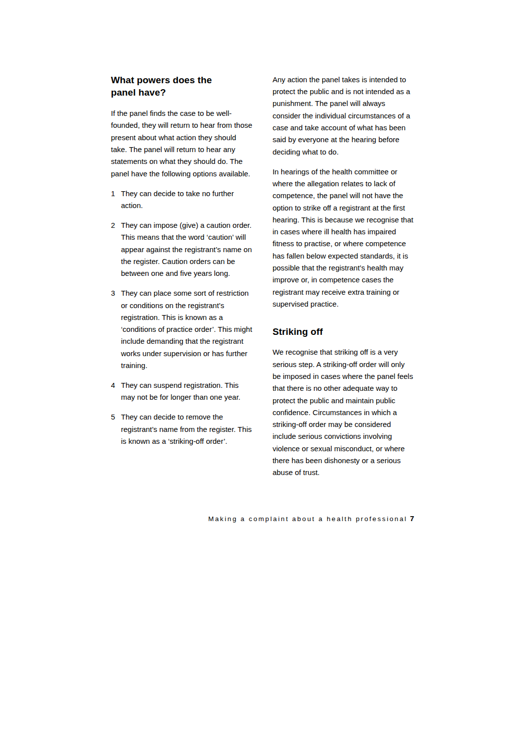What powers does the
panel have?
If the panel finds the case to be well-founded, they will return to hear from those present about what action they should take. The panel will return to hear any statements on what they should do. The panel have the following options available.
1 They can decide to take no further action.
2 They can impose (give) a caution order. This means that the word ‘caution’ will appear against the registrant’s name on the register. Caution orders can be between one and five years long.
3 They can place some sort of restriction or conditions on the registrant’s registration. This is known as a ‘conditions of practice order’. This might include demanding that the registrant works under supervision or has further training.
4 They can suspend registration. This may not be for longer than one year.
5 They can decide to remove the registrant’s name from the register. This is known as a ‘striking-off order’.
Any action the panel takes is intended to protect the public and is not intended as a punishment. The panel will always consider the individual circumstances of a case and take account of what has been said by everyone at the hearing before deciding what to do.
In hearings of the health committee or where the allegation relates to lack of competence, the panel will not have the option to strike off a registrant at the first hearing. This is because we recognise that in cases where ill health has impaired fitness to practise, or where competence has fallen below expected standards, it is possible that the registrant’s health may improve or, in competence cases the registrant may receive extra training or supervised practice.
Striking off
We recognise that striking off is a very serious step. A striking-off order will only be imposed in cases where the panel feels that there is no other adequate way to protect the public and maintain public confidence. Circumstances in which a striking-off order may be considered include serious convictions involving violence or sexual misconduct, or where there has been dishonesty or a serious abuse of trust.
Making a complaint about a health professional7